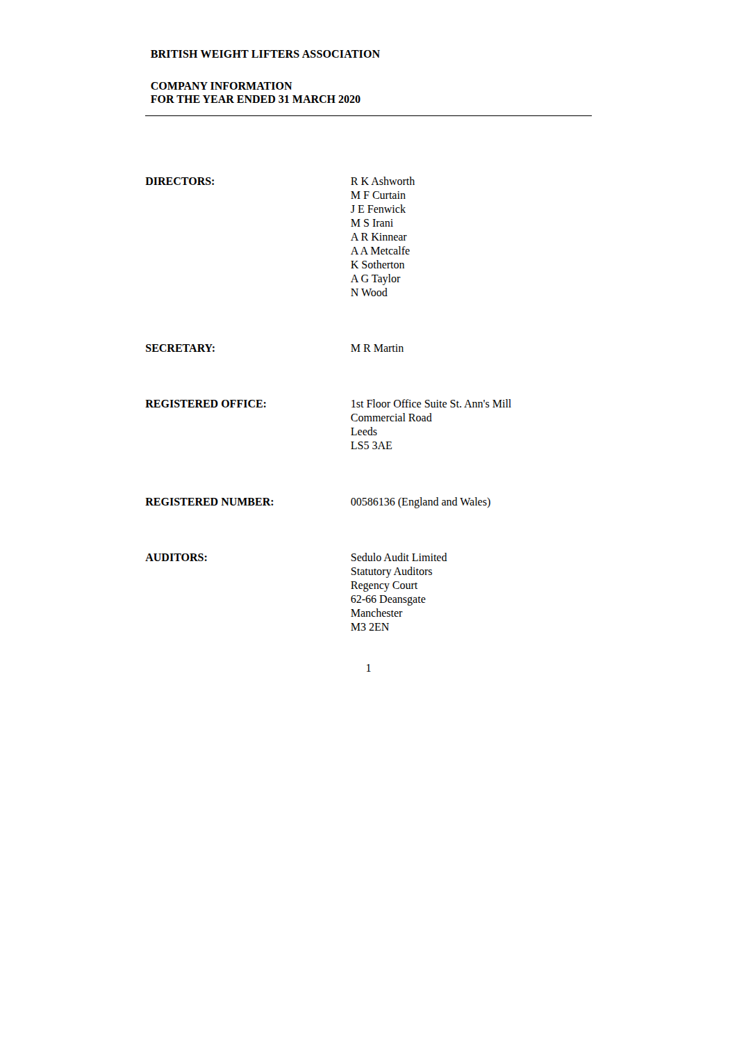BRITISH WEIGHT LIFTERS ASSOCIATION
COMPANY INFORMATION
FOR THE YEAR ENDED 31 MARCH 2020
| DIRECTORS: | R K Ashworth M F Curtain J E Fenwick M S Irani A R Kinnear A A Metcalfe K Sotherton A G Taylor N Wood |
| SECRETARY: | M R Martin |
| REGISTERED OFFICE: | 1st Floor Office Suite St. Ann's Mill Commercial Road Leeds LS5 3AE |
| REGISTERED NUMBER: | 00586136 (England and Wales) |
| AUDITORS: | Sedulo Audit Limited Statutory Auditors Regency Court 62-66 Deansgate Manchester M3 2EN |
1